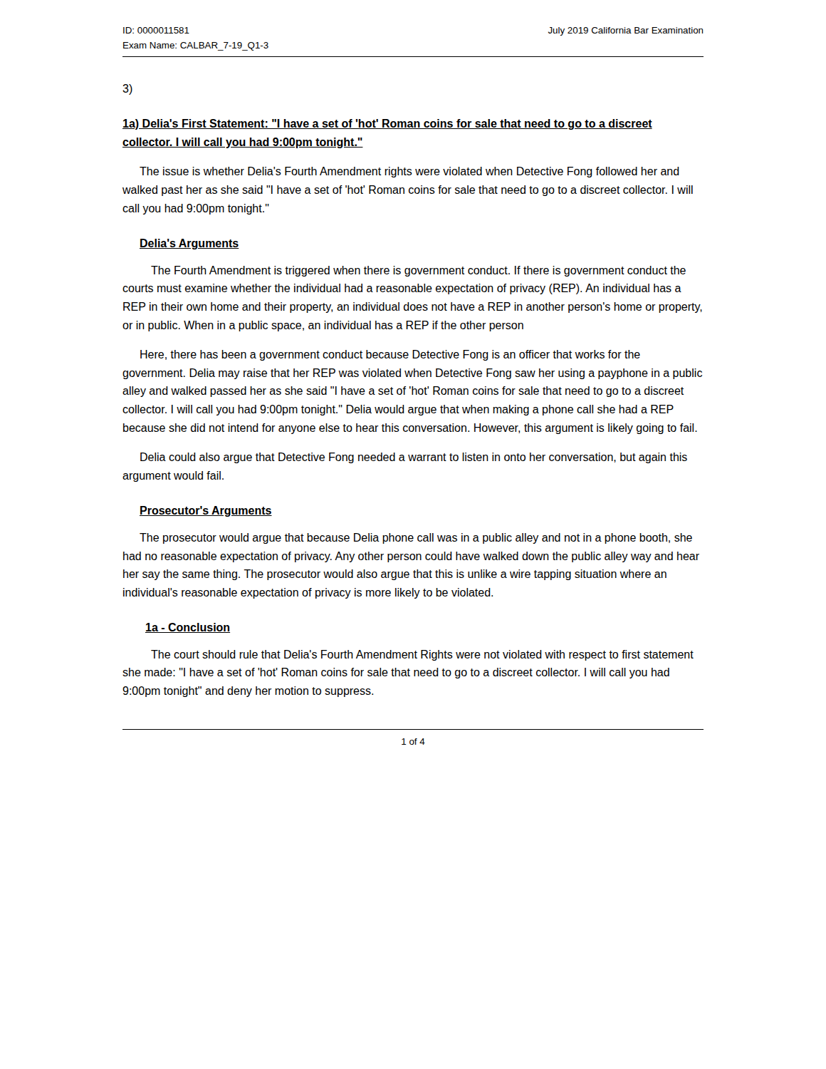ID: 0000011581
Exam Name: CALBAR_7-19_Q1-3
July 2019 California Bar Examination
3)
1a) Delia's First Statement: "I have a set of 'hot' Roman coins for sale that need to go to a discreet collector. I will call you had 9:00pm tonight."
The issue is whether Delia's Fourth Amendment rights were violated when Detective Fong followed her and walked past her as she said "I have a set of 'hot' Roman coins for sale that need to go to a discreet collector. I will call you had 9:00pm tonight."
Delia's Arguments
The Fourth Amendment is triggered when there is government conduct. If there is government conduct the courts must examine whether the individual had a reasonable expectation of privacy (REP). An individual has a REP in their own home and their property, an individual does not have a REP in another person's home or property, or in public. When in a public space, an individual has a REP if the other person
Here, there has been a government conduct because Detective Fong is an officer that works for the government. Delia may raise that her REP was violated when Detective Fong saw her using a payphone in a public alley and walked passed her as she said "I have a set of 'hot' Roman coins for sale that need to go to a discreet collector. I will call you had 9:00pm tonight." Delia would argue that when making a phone call she had a REP because she did not intend for anyone else to hear this conversation. However, this argument is likely going to fail.
Delia could also argue that Detective Fong needed a warrant to listen in onto her conversation, but again this argument would fail.
Prosecutor's Arguments
The prosecutor would argue that because Delia phone call was in a public alley and not in a phone booth, she had no reasonable expectation of privacy. Any other person could have walked down the public alley way and hear her say the same thing. The prosecutor would also argue that this is unlike a wire tapping situation where an individual's reasonable expectation of privacy is more likely to be violated.
1a - Conclusion
The court should rule that Delia's Fourth Amendment Rights were not violated with respect to first statement she made: "I have a set of 'hot' Roman coins for sale that need to go to a discreet collector. I will call you had 9:00pm tonight" and deny her motion to suppress.
1 of 4